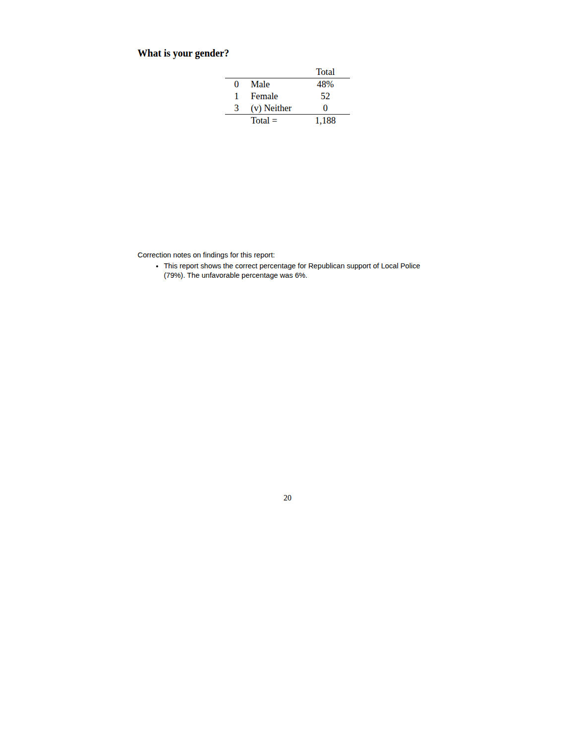What is your gender?
| | | Total |
| 0 | Male | 48% |
| 1 | Female | 52 |
| 3 | (v) Neither | 0 |
| | Total = | 1,188 |
Correction notes on findings for this report:
This report shows the correct percentage for Republican support of Local Police (79%). The unfavorable percentage was 6%.
20